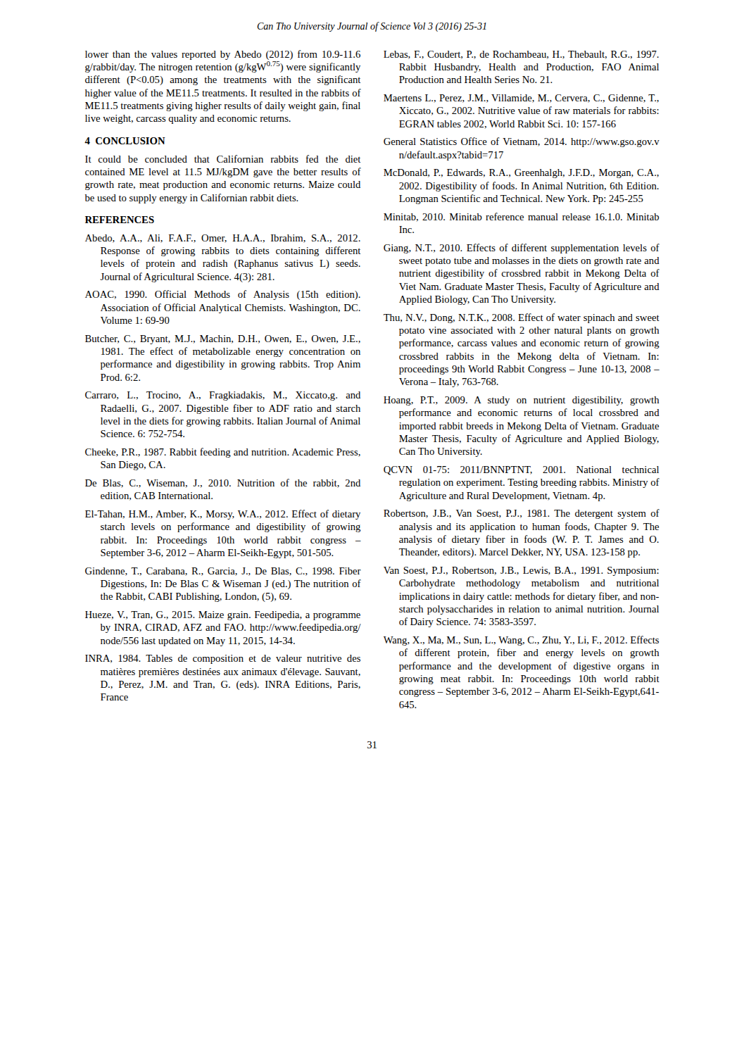Can Tho University Journal of Science Vol 3 (2016) 25-31
lower than the values reported by Abedo (2012) from 10.9-11.6 g/rabbit/day. The nitrogen retention (g/kgW0.75) were significantly different (P<0.05) among the treatments with the significant higher value of the ME11.5 treatments. It resulted in the rabbits of ME11.5 treatments giving higher results of daily weight gain, final live weight, carcass quality and economic returns.
4 CONCLUSION
It could be concluded that Californian rabbits fed the diet contained ME level at 11.5 MJ/kgDM gave the better results of growth rate, meat production and economic returns. Maize could be used to supply energy in Californian rabbit diets.
REFERENCES
Abedo, A.A., Ali, F.A.F., Omer, H.A.A., Ibrahim, S.A., 2012. Response of growing rabbits to diets containing different levels of protein and radish (Raphanus sativus L) seeds. Journal of Agricultural Science. 4(3): 281.
AOAC, 1990. Official Methods of Analysis (15th edition). Association of Official Analytical Chemists. Washington, DC. Volume 1: 69-90
Butcher, C., Bryant, M.J., Machin, D.H., Owen, E., Owen, J.E., 1981. The effect of metabolizable energy concentration on performance and digestibility in growing rabbits. Trop Anim Prod. 6:2.
Carraro, L., Trocino, A., Fragkiadakis, M., Xiccato,g. and Radaelli, G., 2007. Digestible fiber to ADF ratio and starch level in the diets for growing rabbits. Italian Journal of Animal Science. 6: 752-754.
Cheeke, P.R., 1987. Rabbit feeding and nutrition. Academic Press, San Diego, CA.
De Blas, C., Wiseman, J., 2010. Nutrition of the rabbit, 2nd edition, CAB International.
El-Tahan, H.M., Amber, K., Morsy, W.A., 2012. Effect of dietary starch levels on performance and digestibility of growing rabbit. In: Proceedings 10th world rabbit congress – September 3-6, 2012 – Aharm El-Seikh-Egypt, 501-505.
Gindenne, T., Carabana, R., Garcia, J., De Blas, C., 1998. Fiber Digestions, In: De Blas C & Wiseman J (ed.) The nutrition of the Rabbit, CABI Publishing, London, (5), 69.
Hueze, V., Tran, G., 2015. Maize grain. Feedipedia, a programme by INRA, CIRAD, AFZ and FAO. http://www.feedipedia.org/node/556 last updated on May 11, 2015, 14-34.
INRA, 1984. Tables de composition et de valeur nutritive des matières premières destinées aux animaux d'élevage. Sauvant, D., Perez, J.M. and Tran, G. (eds). INRA Editions, Paris, France
Lebas, F., Coudert, P., de Rochambeau, H., Thebault, R.G., 1997. Rabbit Husbandry, Health and Production, FAO Animal Production and Health Series No. 21.
Maertens L., Perez, J.M., Villamide, M., Cervera, C., Gidenne, T., Xiccato, G., 2002. Nutritive value of raw materials for rabbits: EGRAN tables 2002, World Rabbit Sci. 10: 157-166
General Statistics Office of Vietnam, 2014. http://www.gso.gov.vn/default.aspx?tabid=717
McDonald, P., Edwards, R.A., Greenhalgh, J.F.D., Morgan, C.A., 2002. Digestibility of foods. In Animal Nutrition, 6th Edition. Longman Scientific and Technical. New York. Pp: 245-255
Minitab, 2010. Minitab reference manual release 16.1.0. Minitab Inc.
Giang, N.T., 2010. Effects of different supplementation levels of sweet potato tube and molasses in the diets on growth rate and nutrient digestibility of crossbred rabbit in Mekong Delta of Viet Nam. Graduate Master Thesis, Faculty of Agriculture and Applied Biology, Can Tho University.
Thu, N.V., Dong, N.T.K., 2008. Effect of water spinach and sweet potato vine associated with 2 other natural plants on growth performance, carcass values and economic return of growing crossbred rabbits in the Mekong delta of Vietnam. In: proceedings 9th World Rabbit Congress – June 10-13, 2008 – Verona – Italy, 763-768.
Hoang, P.T., 2009. A study on nutrient digestibility, growth performance and economic returns of local crossbred and imported rabbit breeds in Mekong Delta of Vietnam. Graduate Master Thesis, Faculty of Agriculture and Applied Biology, Can Tho University.
QCVN 01-75: 2011/BNNPTNT, 2001. National technical regulation on experiment. Testing breeding rabbits. Ministry of Agriculture and Rural Development, Vietnam. 4p.
Robertson, J.B., Van Soest, P.J., 1981. The detergent system of analysis and its application to human foods, Chapter 9. The analysis of dietary fiber in foods (W. P. T. James and O. Theander, editors). Marcel Dekker, NY, USA. 123-158 pp.
Van Soest, P.J., Robertson, J.B., Lewis, B.A., 1991. Symposium: Carbohydrate methodology metabolism and nutritional implications in dairy cattle: methods for dietary fiber, and non-starch polysaccharides in relation to animal nutrition. Journal of Dairy Science. 74: 3583-3597.
Wang, X., Ma, M., Sun, L., Wang, C., Zhu, Y., Li, F., 2012. Effects of different protein, fiber and energy levels on growth performance and the development of digestive organs in growing meat rabbit. In: Proceedings 10th world rabbit congress – September 3-6, 2012 – Aharm El-Seikh-Egypt,641-645.
31